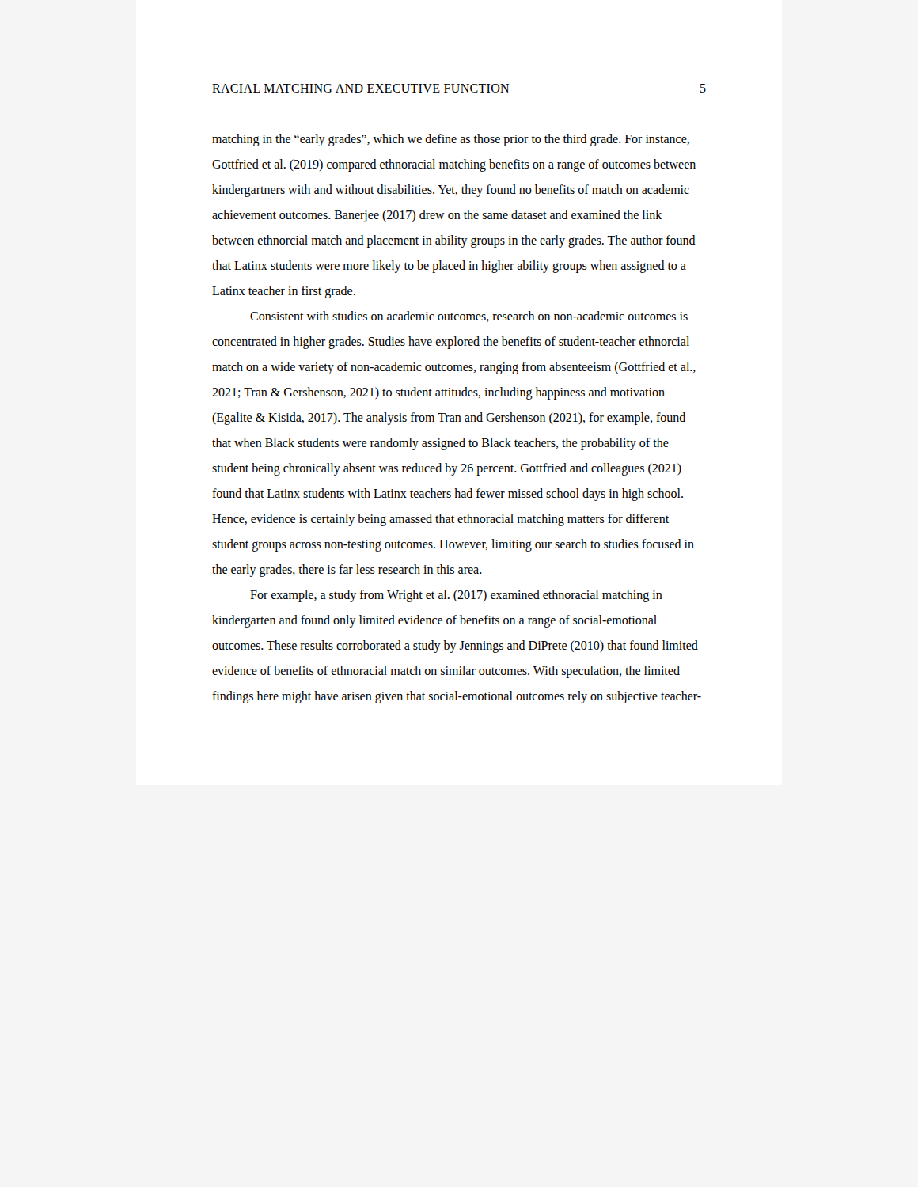Racial Matching and Executive Function 5
matching in the “early grades”, which we define as those prior to the third grade. For instance, Gottfried et al. (2019) compared ethnoracial matching benefits on a range of outcomes between kindergartners with and without disabilities. Yet, they found no benefits of match on academic achievement outcomes. Banerjee (2017) drew on the same dataset and examined the link between ethnorcial match and placement in ability groups in the early grades. The author found that Latinx students were more likely to be placed in higher ability groups when assigned to a Latinx teacher in first grade.
Consistent with studies on academic outcomes, research on non-academic outcomes is concentrated in higher grades. Studies have explored the benefits of student-teacher ethnorcial match on a wide variety of non-academic outcomes, ranging from absenteeism (Gottfried et al., 2021; Tran & Gershenson, 2021) to student attitudes, including happiness and motivation (Egalite & Kisida, 2017). The analysis from Tran and Gershenson (2021), for example, found that when Black students were randomly assigned to Black teachers, the probability of the student being chronically absent was reduced by 26 percent. Gottfried and colleagues (2021) found that Latinx students with Latinx teachers had fewer missed school days in high school. Hence, evidence is certainly being amassed that ethnoracial matching matters for different student groups across non-testing outcomes. However, limiting our search to studies focused in the early grades, there is far less research in this area.
For example, a study from Wright et al. (2017) examined ethnoracial matching in kindergarten and found only limited evidence of benefits on a range of social-emotional outcomes. These results corroborated a study by Jennings and DiPrete (2010) that found limited evidence of benefits of ethnoracial match on similar outcomes. With speculation, the limited findings here might have arisen given that social-emotional outcomes rely on subjective teacher-